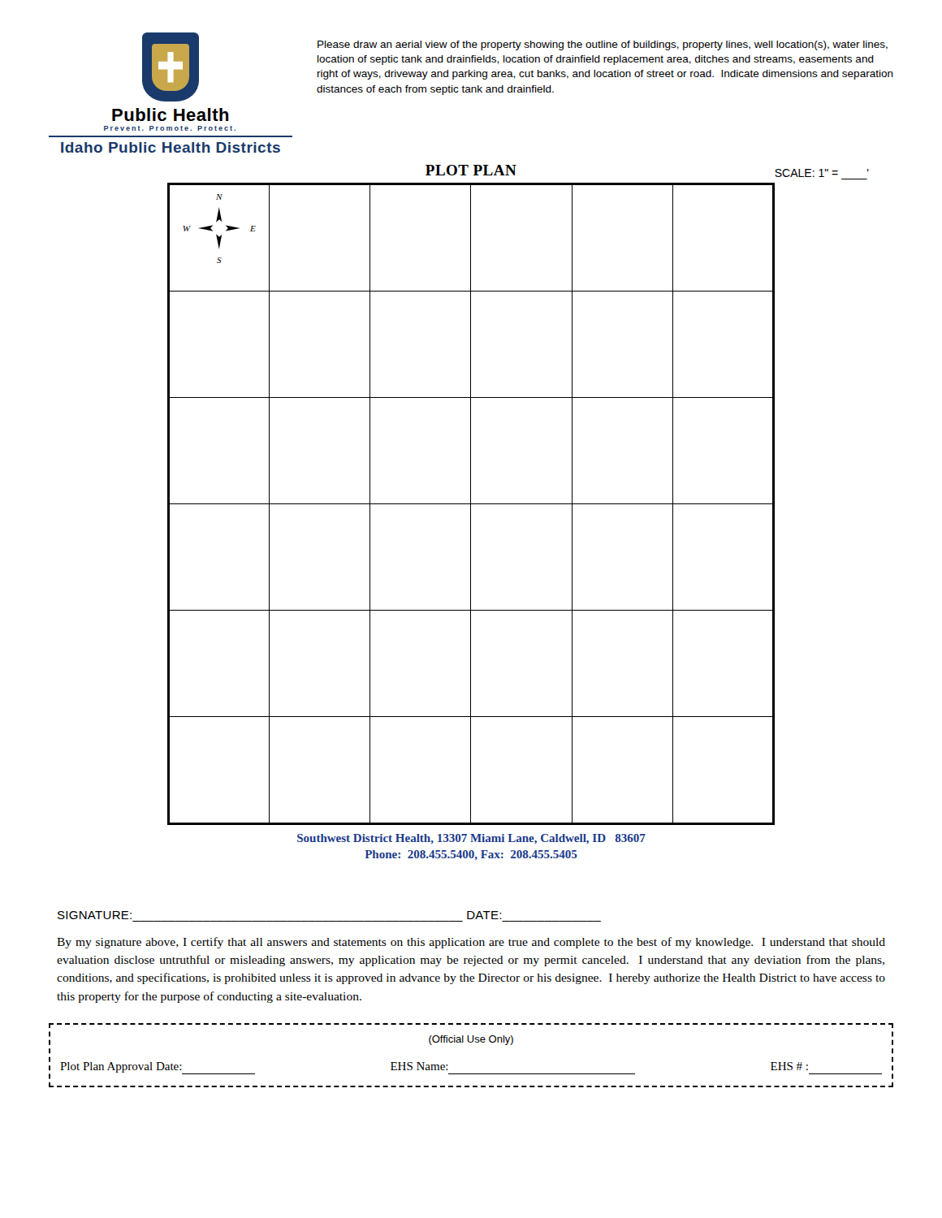Public Health
Prevent. Promote. Protect.
Idaho Public Health Districts
Please draw an aerial view of the property showing the outline of buildings, property lines, well location(s), water lines, location of septic tank and drainfields, location of drainfield replacement area, ditches and streams, easements and right of ways, driveway and parking area, cut banks, and location of street or road. Indicate dimensions and separation distances of each from septic tank and drainfield.
PLOT PLAN
SCALE: 1" = ____'
| N W E S | | | | | |
Southwest District Health, 13307 Miami Lane, Caldwell, ID 83607
Phone: 208.455.5400, Fax: 208.455.5405
SIGNATURE:_______________________________________________ DATE:______________
By my signature above, I certify that all answers and statements on this application are true and complete to the best of my knowledge. I understand that should evaluation disclose untruthful or misleading answers, my application may be rejected or my permit canceled. I understand that any deviation from the plans, conditions, and specifications, is prohibited unless it is approved in advance by the Director or his designee. I hereby authorize the Health District to have access to this property for the purpose of conducting a site-evaluation.
(Official Use Only)
Plot Plan Approval Date: EHS Name: EHS # :